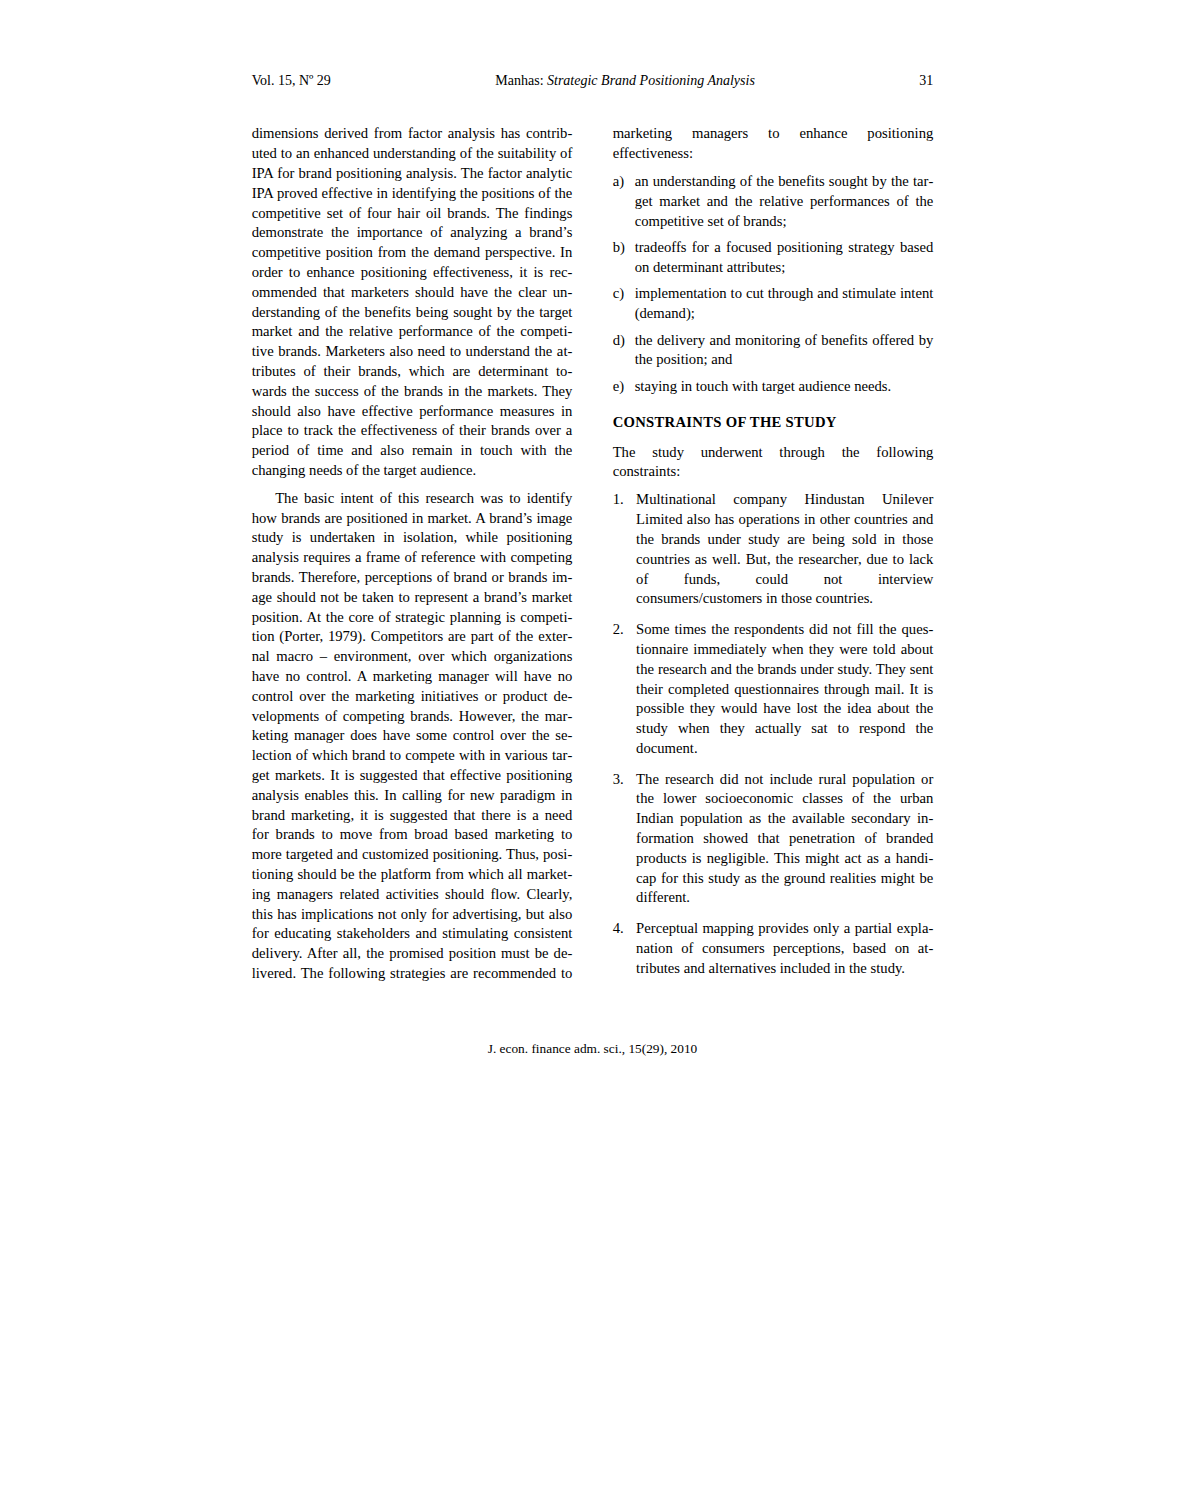Vol. 15, Nº 29
Manhas: Strategic Brand Positioning Analysis
31
dimensions derived from factor analysis has contributed to an enhanced understanding of the suitability of IPA for brand positioning analysis. The factor analytic IPA proved effective in identifying the positions of the competitive set of four hair oil brands. The findings demonstrate the importance of analyzing a brand’s competitive position from the demand perspective. In order to enhance positioning effectiveness, it is recommended that marketers should have the clear understanding of the benefits being sought by the target market and the relative performance of the competitive brands. Marketers also need to understand the attributes of their brands, which are determinant towards the success of the brands in the markets. They should also have effective performance measures in place to track the effectiveness of their brands over a period of time and also remain in touch with the changing needs of the target audience.
The basic intent of this research was to identify how brands are positioned in market. A brand’s image study is undertaken in isolation, while positioning analysis requires a frame of reference with competing brands. Therefore, perceptions of brand or brands image should not be taken to represent a brand’s market position. At the core of strategic planning is competition (Porter, 1979). Competitors are part of the external macro – environment, over which organizations have no control. A marketing manager will have no control over the marketing initiatives or product developments of competing brands. However, the marketing manager does have some control over the selection of which brand to compete with in various target markets. It is suggested that effective positioning analysis enables this. In calling for new paradigm in brand marketing, it is suggested that there is a need for brands to move from broad based marketing to more targeted and customized positioning. Thus, positioning should be the platform from which all marketing managers related activities should flow. Clearly, this has implications not only for advertising, but also for educating stakeholders and stimulating consistent delivery. After all, the promised position must be delivered. The following strategies are recommended to marketing managers to enhance positioning effectiveness:
a) an understanding of the benefits sought by the target market and the relative performances of the competitive set of brands;
b) tradeoffs for a focused positioning strategy based on determinant attributes;
c) implementation to cut through and stimulate intent (demand);
d) the delivery and monitoring of benefits offered by the position; and
e) staying in touch with target audience needs.
Constraints of the Study
The study underwent through the following constraints:
Multinational company Hindustan Unilever Limited also has operations in other countries and the brands under study are being sold in those countries as well. But, the researcher, due to lack of funds, could not interview consumers/customers in those countries.
Some times the respondents did not fill the questionnaire immediately when they were told about the research and the brands under study. They sent their completed questionnaires through mail. It is possible they would have lost the idea about the study when they actually sat to respond the document.
The research did not include rural population or the lower socioeconomic classes of the urban Indian population as the available secondary information showed that penetration of branded products is negligible. This might act as a handicap for this study as the ground realities might be different.
Perceptual mapping provides only a partial explanation of consumers perceptions, based on attributes and alternatives included in the study.
J. econ. finance adm. sci., 15(29), 2010